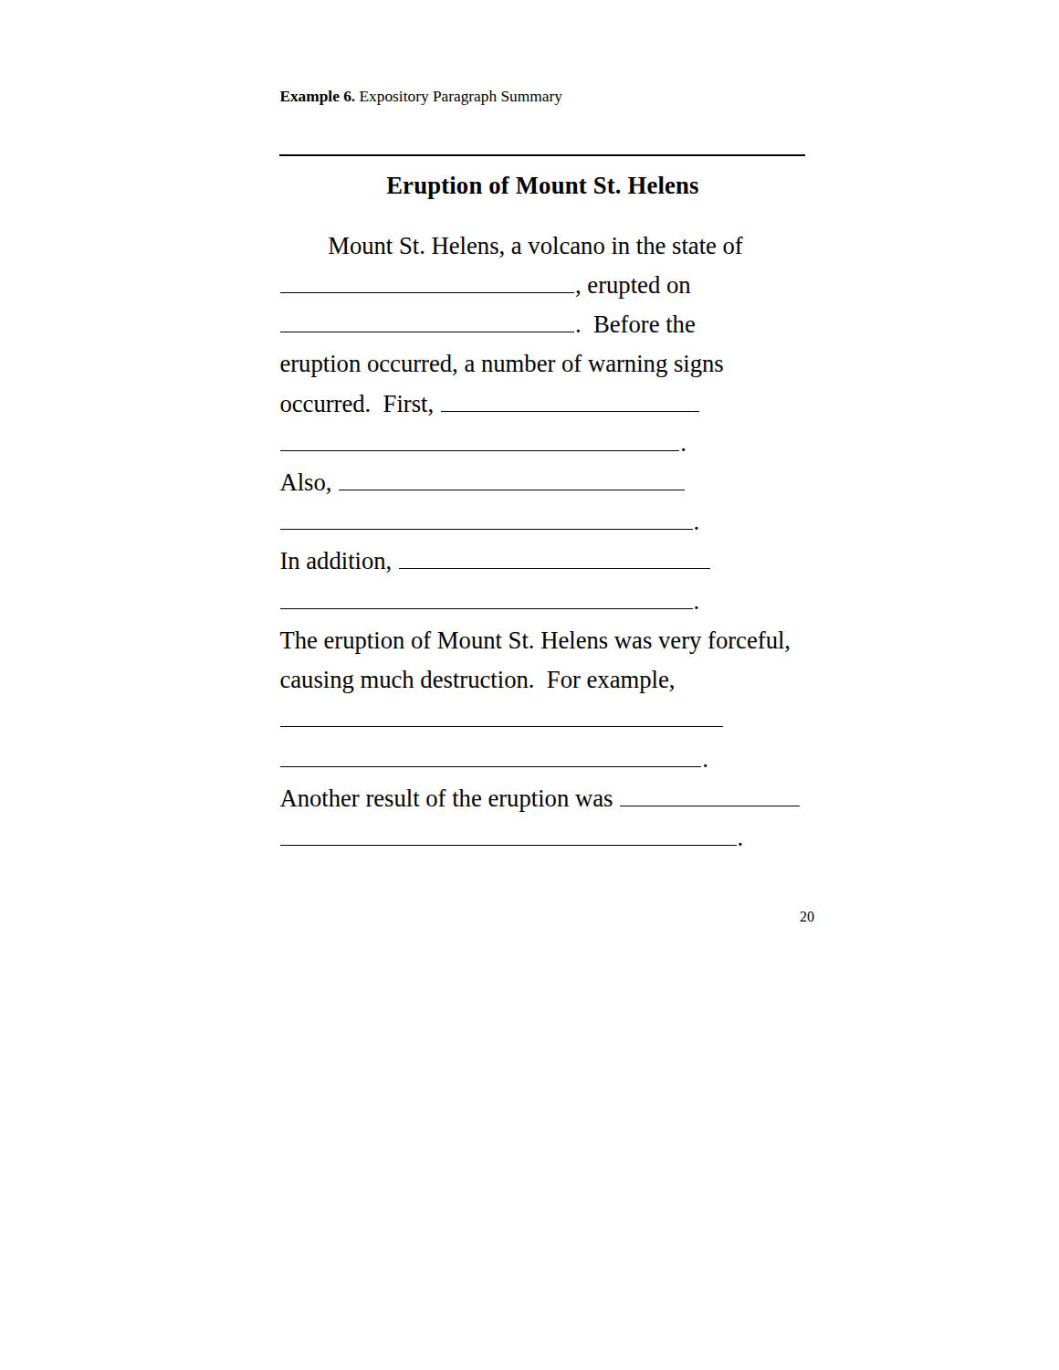Example 6. Expository Paragraph Summary
Eruption of Mount St. Helens
Mount St. Helens, a volcano in the state of
, erupted on
. Before the
eruption occurred, a number of warning signs
occurred. First,
.
Also,
.
In addition,
.
The eruption of Mount St. Helens was very forceful,
causing much destruction. For example,
.
Another result of the eruption was
.
20